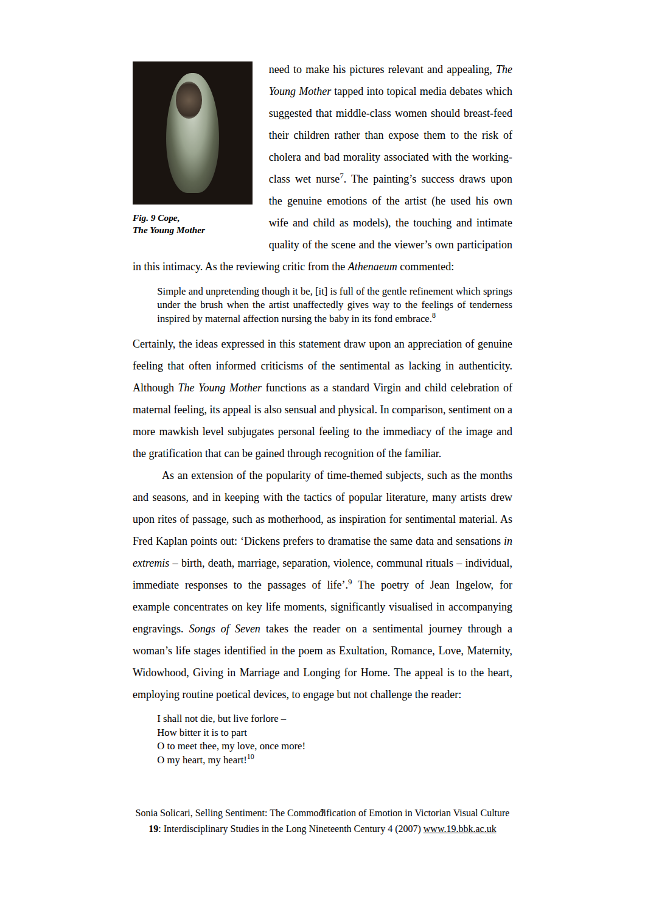Fig. 9 Cope,
The Young Mother
need to make his pictures relevant and appealing, The Young Mother tapped into topical media debates which suggested that middle-class women should breast-feed their children rather than expose them to the risk of cholera and bad morality associated with the working-class wet nurse7. The painting’s success draws upon the genuine emotions of the artist (he used his own wife and child as models), the touching and intimate quality of the scene and the viewer’s own participation in this intimacy. As the reviewing critic from the Athenaeum commented:
Simple and unpretending though it be, [it] is full of the gentle refinement which springs under the brush when the artist unaffectedly gives way to the feelings of tenderness inspired by maternal affection nursing the baby in its fond embrace.8
Certainly, the ideas expressed in this statement draw upon an appreciation of genuine feeling that often informed criticisms of the sentimental as lacking in authenticity. Although The Young Mother functions as a standard Virgin and child celebration of maternal feeling, its appeal is also sensual and physical. In comparison, sentiment on a more mawkish level subjugates personal feeling to the immediacy of the image and the gratification that can be gained through recognition of the familiar.
As an extension of the popularity of time-themed subjects, such as the months and seasons, and in keeping with the tactics of popular literature, many artists drew upon rites of passage, such as motherhood, as inspiration for sentimental material. As Fred Kaplan points out: ‘Dickens prefers to dramatise the same data and sensations in extremis – birth, death, marriage, separation, violence, communal rituals – individual, immediate responses to the passages of life’.9 The poetry of Jean Ingelow, for example concentrates on key life moments, significantly visualised in accompanying engravings. Songs of Seven takes the reader on a sentimental journey through a woman’s life stages identified in the poem as Exultation, Romance, Love, Maternity, Widowhood, Giving in Marriage and Longing for Home. The appeal is to the heart, employing routine poetical devices, to engage but not challenge the reader:
I shall not die, but live forlore – How bitter it is to part O to meet thee, my love, once more! O my heart, my heart!10
Sonia Solicari, Selling Sentiment: The Commodification of Emotion in Victorian Visual Culture 7
19: Interdisciplinary Studies in the Long Nineteenth Century 4 (2007) www.19.bbk.ac.uk